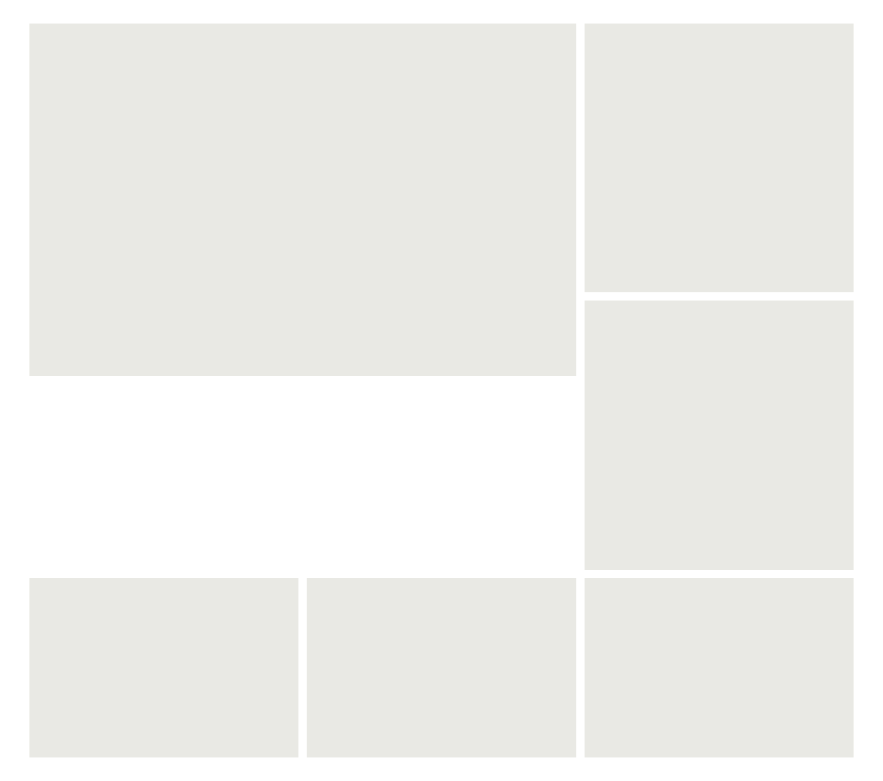Property photo gallery
Living room with floor-to-ceiling glass doors opening to the terrace
Shaded terrace dining area overlooking the lawn
Swimming pool with loungers, parasols and pool house
Living room seating area beside the fireplace
Open-plan living and dining room
Living room with fireplace and contemporary artwork